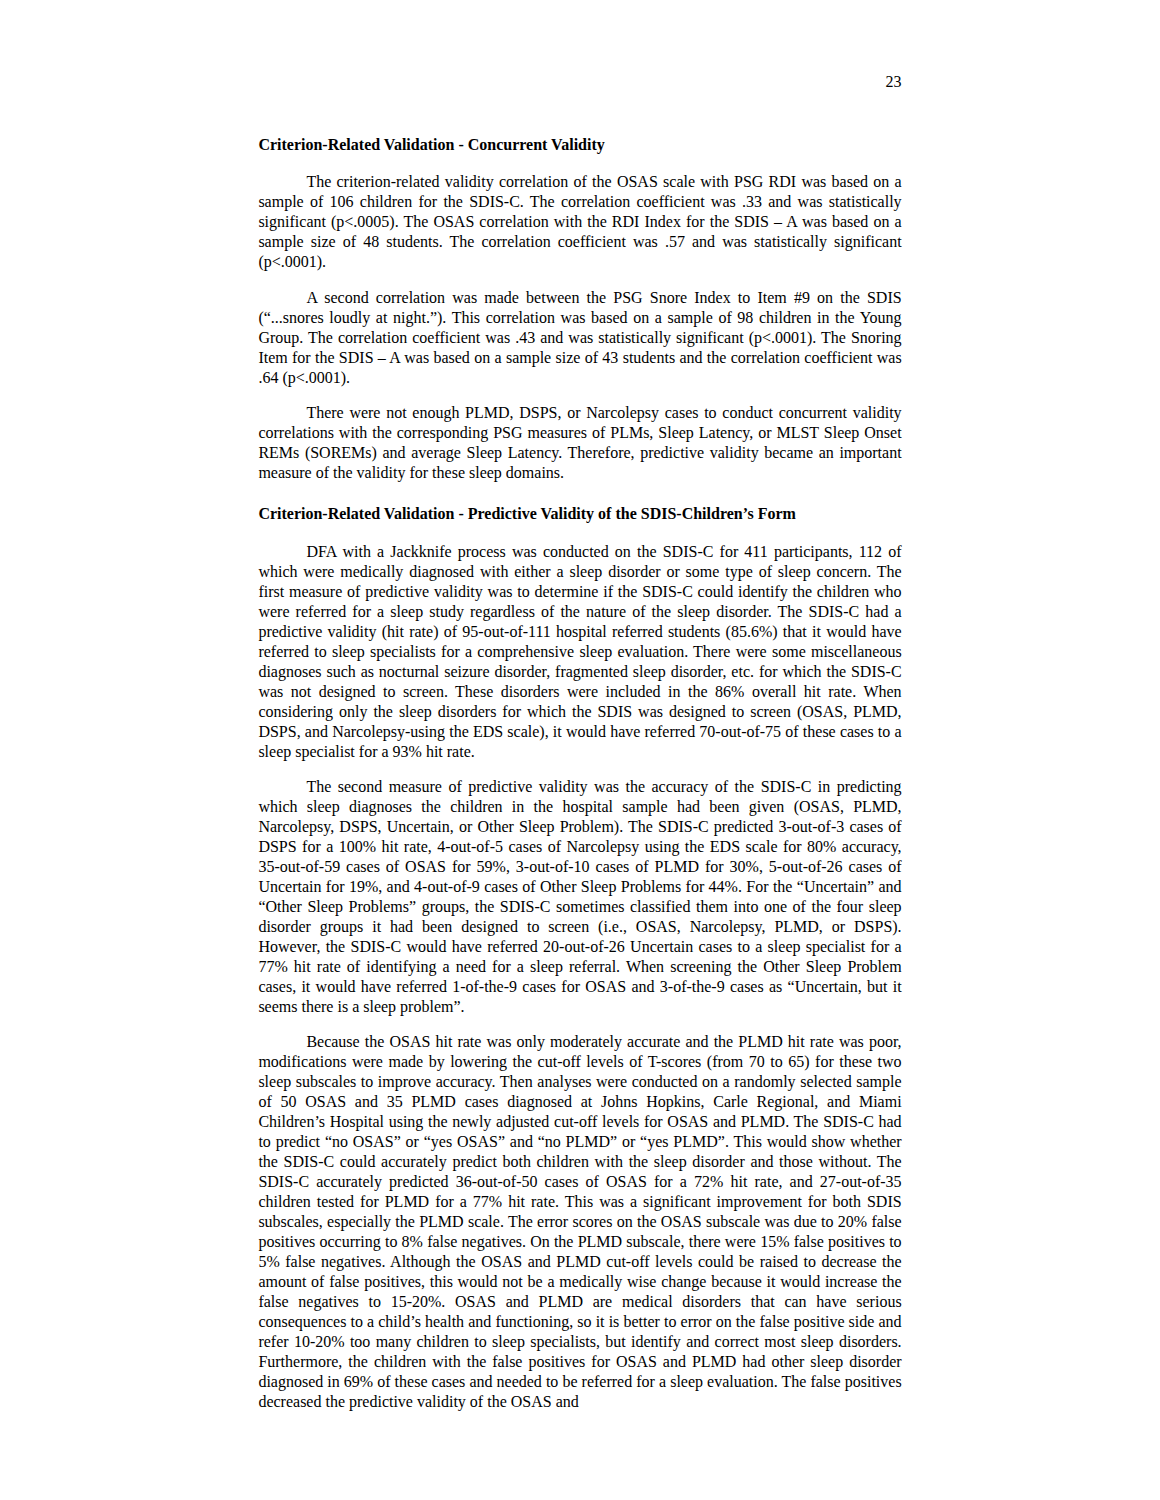23
Criterion-Related Validation - Concurrent Validity
The criterion-related validity correlation of the OSAS scale with PSG RDI was based on a sample of 106 children for the SDIS-C. The correlation coefficient was .33 and was statistically significant (p<.0005). The OSAS correlation with the RDI Index for the SDIS – A was based on a sample size of 48 students. The correlation coefficient was .57 and was statistically significant (p<.0001).
A second correlation was made between the PSG Snore Index to Item #9 on the SDIS (“...snores loudly at night.”). This correlation was based on a sample of 98 children in the Young Group. The correlation coefficient was .43 and was statistically significant (p<.0001). The Snoring Item for the SDIS – A was based on a sample size of 43 students and the correlation coefficient was .64 (p<.0001).
There were not enough PLMD, DSPS, or Narcolepsy cases to conduct concurrent validity correlations with the corresponding PSG measures of PLMs, Sleep Latency, or MLST Sleep Onset REMs (SOREMs) and average Sleep Latency. Therefore, predictive validity became an important measure of the validity for these sleep domains.
Criterion-Related Validation - Predictive Validity of the SDIS-Children’s Form
DFA with a Jackknife process was conducted on the SDIS-C for 411 participants, 112 of which were medically diagnosed with either a sleep disorder or some type of sleep concern. The first measure of predictive validity was to determine if the SDIS-C could identify the children who were referred for a sleep study regardless of the nature of the sleep disorder. The SDIS-C had a predictive validity (hit rate) of 95-out-of-111 hospital referred students (85.6%) that it would have referred to sleep specialists for a comprehensive sleep evaluation. There were some miscellaneous diagnoses such as nocturnal seizure disorder, fragmented sleep disorder, etc. for which the SDIS-C was not designed to screen. These disorders were included in the 86% overall hit rate. When considering only the sleep disorders for which the SDIS was designed to screen (OSAS, PLMD, DSPS, and Narcolepsy-using the EDS scale), it would have referred 70-out-of-75 of these cases to a sleep specialist for a 93% hit rate.
The second measure of predictive validity was the accuracy of the SDIS-C in predicting which sleep diagnoses the children in the hospital sample had been given (OSAS, PLMD, Narcolepsy, DSPS, Uncertain, or Other Sleep Problem). The SDIS-C predicted 3-out-of-3 cases of DSPS for a 100% hit rate, 4-out-of-5 cases of Narcolepsy using the EDS scale for 80% accuracy, 35-out-of-59 cases of OSAS for 59%, 3-out-of-10 cases of PLMD for 30%, 5-out-of-26 cases of Uncertain for 19%, and 4-out-of-9 cases of Other Sleep Problems for 44%. For the “Uncertain” and “Other Sleep Problems” groups, the SDIS-C sometimes classified them into one of the four sleep disorder groups it had been designed to screen (i.e., OSAS, Narcolepsy, PLMD, or DSPS). However, the SDIS-C would have referred 20-out-of-26 Uncertain cases to a sleep specialist for a 77% hit rate of identifying a need for a sleep referral. When screening the Other Sleep Problem cases, it would have referred 1-of-the-9 cases for OSAS and 3-of-the-9 cases as “Uncertain, but it seems there is a sleep problem”.
Because the OSAS hit rate was only moderately accurate and the PLMD hit rate was poor, modifications were made by lowering the cut-off levels of T-scores (from 70 to 65) for these two sleep subscales to improve accuracy. Then analyses were conducted on a randomly selected sample of 50 OSAS and 35 PLMD cases diagnosed at Johns Hopkins, Carle Regional, and Miami Children’s Hospital using the newly adjusted cut-off levels for OSAS and PLMD. The SDIS-C had to predict “no OSAS” or “yes OSAS” and “no PLMD” or “yes PLMD”. This would show whether the SDIS-C could accurately predict both children with the sleep disorder and those without. The SDIS-C accurately predicted 36-out-of-50 cases of OSAS for a 72% hit rate, and 27-out-of-35 children tested for PLMD for a 77% hit rate. This was a significant improvement for both SDIS subscales, especially the PLMD scale. The error scores on the OSAS subscale was due to 20% false positives occurring to 8% false negatives. On the PLMD subscale, there were 15% false positives to 5% false negatives. Although the OSAS and PLMD cut-off levels could be raised to decrease the amount of false positives, this would not be a medically wise change because it would increase the false negatives to 15-20%. OSAS and PLMD are medical disorders that can have serious consequences to a child’s health and functioning, so it is better to error on the false positive side and refer 10-20% too many children to sleep specialists, but identify and correct most sleep disorders. Furthermore, the children with the false positives for OSAS and PLMD had other sleep disorder diagnosed in 69% of these cases and needed to be referred for a sleep evaluation. The false positives decreased the predictive validity of the OSAS and